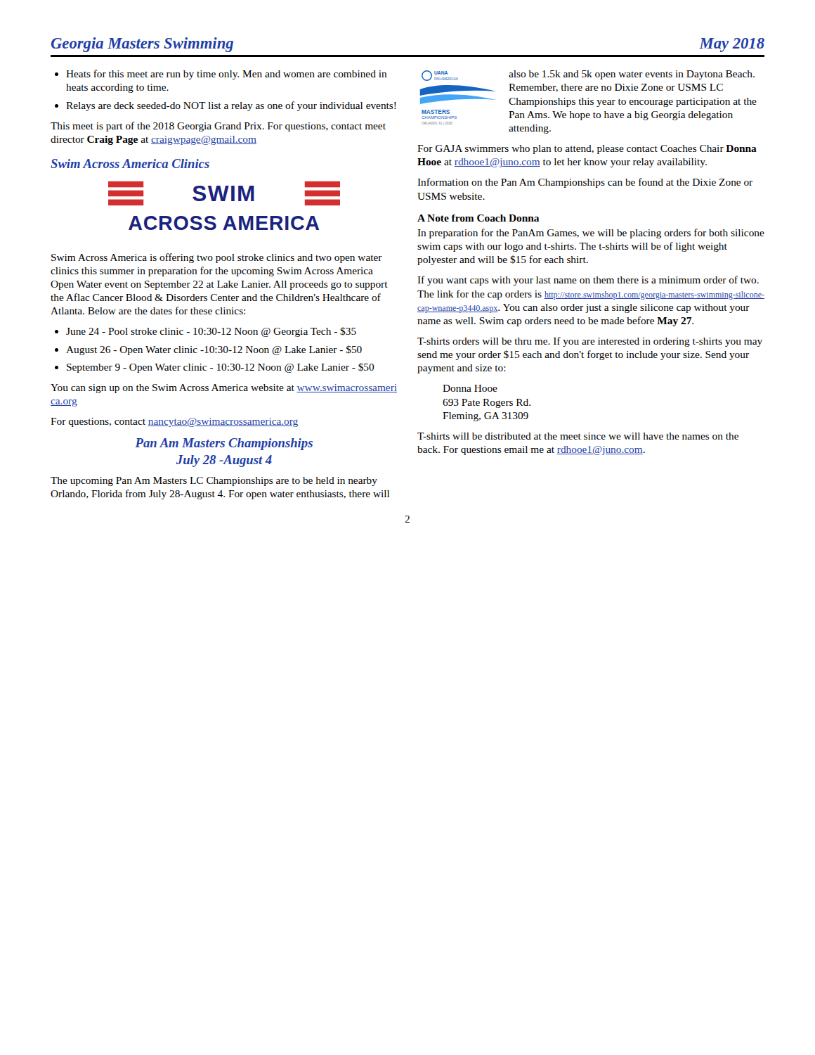Georgia Masters Swimming May 2018
Heats for this meet are run by time only. Men and women are combined in heats according to time.
Relays are deck seeded-do NOT list a relay as one of your individual events!
This meet is part of the 2018 Georgia Grand Prix. For questions, contact meet director Craig Page at craigwpage@gmail.com
Swim Across America Clinics
SWIM ACROSS AMERICA
Swim Across America is offering two pool stroke clinics and two open water clinics this summer in preparation for the upcoming Swim Across America Open Water event on September 22 at Lake Lanier. All proceeds go to support the Aflac Cancer Blood & Disorders Center and the Children's Healthcare of Atlanta. Below are the dates for these clinics:
June 24 - Pool stroke clinic - 10:30-12 Noon @ Georgia Tech - $35
August 26 - Open Water clinic -10:30-12 Noon @ Lake Lanier - $50
September 9 - Open Water clinic - 10:30-12 Noon @ Lake Lanier - $50
You can sign up on the Swim Across America website at www.swimacrossamerica.org
For questions, contact nancytao@swimacrossamerica.org
Pan Am Masters Championships
July 28 -August 4
UANA PAN AMERICAN MASTERS CHAMPIONSHIPS ORLANDO, FL | 2018
The upcoming Pan Am Masters LC Championships are to be held in nearby Orlando, Florida from July 28-August 4. For open water enthusiasts, there will also be 1.5k and 5k open water events in Daytona Beach. Remember, there are no Dixie Zone or USMS LC Championships this year to encourage participation at the Pan Ams. We hope to have a big Georgia delegation attending.
For GAJA swimmers who plan to attend, please contact Coaches Chair Donna Hooe at rdhooe1@juno.com to let her know your relay availability.
Information on the Pan Am Championships can be found at the Dixie Zone or USMS website.
A Note from Coach Donna
In preparation for the PanAm Games, we will be placing orders for both silicone swim caps with our logo and t-shirts. The t-shirts will be of light weight polyester and will be $15 for each shirt.
If you want caps with your last name on them there is a minimum order of two. The link for the cap orders is http://store.swimshop1.com/georgia-masters-swimming-silicone-cap-wname-p3440.aspx. You can also order just a single silicone cap without your name as well. Swim cap orders need to be made before May 27.
T-shirts orders will be thru me. If you are interested in ordering t-shirts you may send me your order $15 each and don't forget to include your size. Send your payment and size to:
Donna Hooe
693 Pate Rogers Rd.
Fleming, GA 31309
T-shirts will be distributed at the meet since we will have the names on the back. For questions email me at rdhooe1@juno.com.
2